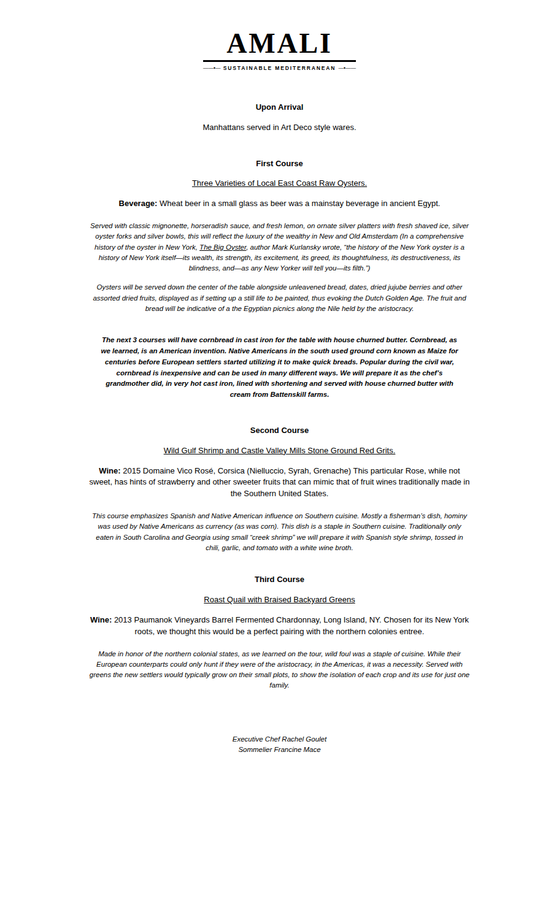AMALI ——•— SUSTAINABLE MEDITERRANEAN —•——
Upon Arrival
Manhattans served in Art Deco style wares.
First Course
Three Varieties of Local East Coast Raw Oysters.
Beverage: Wheat beer in a small glass as beer was a mainstay beverage in ancient Egypt.
Served with classic mignonette, horseradish sauce, and fresh lemon, on ornate silver platters with fresh shaved ice, silver oyster forks and silver bowls, this will reflect the luxury of the wealthy in New and Old Amsterdam (In a comprehensive history of the oyster in New York, The Big Oyster, author Mark Kurlansky wrote, “the history of the New York oyster is a history of New York itself—its wealth, its strength, its excitement, its greed, its thoughtfulness, its destructiveness, its blindness, and—as any New Yorker will tell you—its filth.”)
Oysters will be served down the center of the table alongside unleavened bread, dates, dried jujube berries and other assorted dried fruits, displayed as if setting up a still life to be painted, thus evoking the Dutch Golden Age. The fruit and bread will be indicative of a the Egyptian picnics along the Nile held by the aristocracy.
The next 3 courses will have cornbread in cast iron for the table with house churned butter. Cornbread, as we learned, is an American invention. Native Americans in the south used ground corn known as Maize for centuries before European settlers started utilizing it to make quick breads. Popular during the civil war, cornbread is inexpensive and can be used in many different ways. We will prepare it as the chef’s grandmother did, in very hot cast iron, lined with shortening and served with house churned butter with cream from Battenskill farms.
Second Course
Wild Gulf Shrimp and Castle Valley Mills Stone Ground Red Grits.
Wine: 2015 Domaine Vico Rosé, Corsica (Nielluccio, Syrah, Grenache) This particular Rose, while not sweet, has hints of strawberry and other sweeter fruits that can mimic that of fruit wines traditionally made in the Southern United States.
This course emphasizes Spanish and Native American influence on Southern cuisine. Mostly a fisherman’s dish, hominy was used by Native Americans as currency (as was corn). This dish is a staple in Southern cuisine. Traditionally only eaten in South Carolina and Georgia using small “creek shrimp” we will prepare it with Spanish style shrimp, tossed in chili, garlic, and tomato with a white wine broth.
Third Course
Roast Quail with Braised Backyard Greens
Wine: 2013 Paumanok Vineyards Barrel Fermented Chardonnay, Long Island, NY. Chosen for its New York roots, we thought this would be a perfect pairing with the northern colonies entree.
Made in honor of the northern colonial states, as we learned on the tour, wild foul was a staple of cuisine. While their European counterparts could only hunt if they were of the aristocracy, in the Americas, it was a necessity. Served with greens the new settlers would typically grow on their small plots, to show the isolation of each crop and its use for just one family.
Executive Chef Rachel Goulet
Sommelier Francine Mace